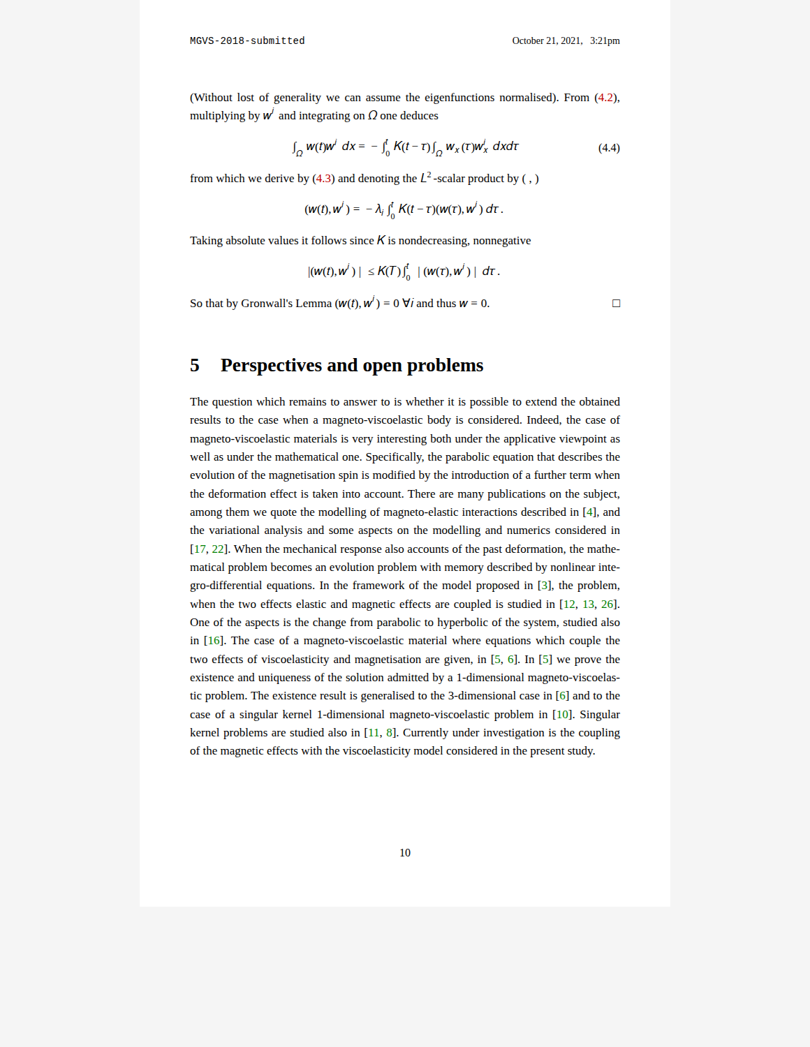MGVS-2018-submitted October 21, 2021, 3:21pm
(Without lost of generality we can assume the eigenfunctions normalised). From (4.2), multiplying by wi and integrating on Ω one deduces
∫Ω w(t) wi dx = − ∫0t K(t−τ) ∫Ω wx(τ) wxi dxdτ
(4.4)
from which we derive by (4.3) and denoting the L2-scalar product by ( , )
(w(t),wi) = −λi ∫0t K(t−τ) (w(τ),wi) dτ.
Taking absolute values it follows since K is nondecreasing, nonnegative
|(w(t),wi)| ≤ K(T) ∫0t |(w(τ),wi)| dτ.
So that by Gronwall's Lemma (w(t),wi)=0 ∀i and thus w=0. □
5 Perspectives and open problems
The question which remains to answer to is whether it is possible to extend the obtained results to the case when a magneto-viscoelastic body is considered. Indeed, the case of magneto-viscoelastic materials is very interesting both under the applicative viewpoint as well as under the mathematical one. Specifically, the parabolic equation that describes the evolution of the magnetisation spin is modified by the introduction of a further term when the deformation effect is taken into account. There are many publications on the subject, among them we quote the modelling of magneto-elastic interactions described in [4], and the variational analysis and some aspects on the modelling and numerics considered in [17, 22]. When the mechanical response also accounts of the past deformation, the mathematical problem becomes an evolution problem with memory described by nonlinear integro-differential equations. In the framework of the model proposed in [3], the problem, when the two effects elastic and magnetic effects are coupled is studied in [12, 13, 26]. One of the aspects is the change from parabolic to hyperbolic of the system, studied also in [16]. The case of a magneto-viscoelastic material where equations which couple the two effects of viscoelasticity and magnetisation are given, in [5, 6]. In [5] we prove the existence and uniqueness of the solution admitted by a 1-dimensional magneto-viscoelastic problem. The existence result is generalised to the 3-dimensional case in [6] and to the case of a singular kernel 1-dimensional magneto-viscoelastic problem in [10]. Singular kernel problems are studied also in [11, 8]. Currently under investigation is the coupling of the magnetic effects with the viscoelasticity model considered in the present study.
10